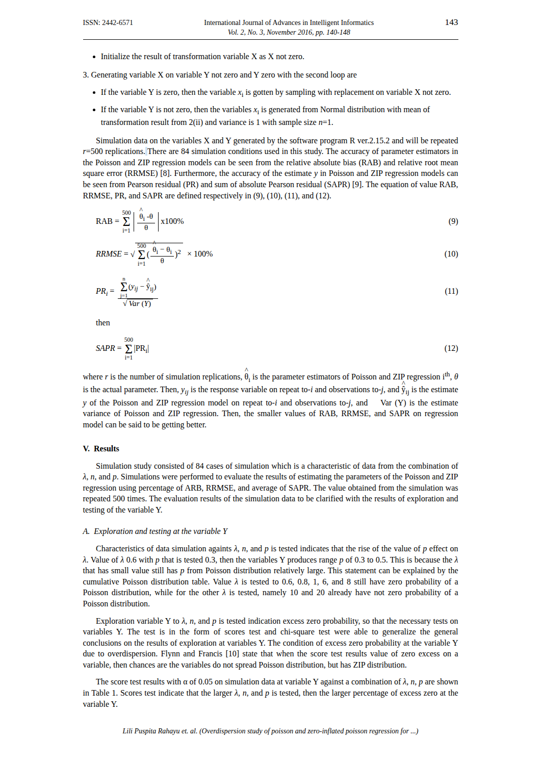ISSN: 2442-6571
International Journal of Advances in Intelligent Informatics Vol. 2, No. 3, November 2016, pp. 140-148
143
Initialize the result of transformation variable X as X not zero.
3. Generating variable X on variable Y not zero and Y zero with the second loop are
If the variable Y is zero, then the variable xi is gotten by sampling with replacement on variable X not zero.
If the variable Y is not zero, then the variables xi is generated from Normal distribution with mean of transformation result from 2(ii) and variance is 1 with sample size n=1.
Simulation data on the variables X and Y generated by the software program R ver.2.15.2 and will be repeated r=500 replications. There are 84 simulation conditions used in this study. The accuracy of parameter estimators in the Poisson and ZIP regression models can be seen from the relative absolute bias (RAB) and relative root mean square error (RRMSE) [8]. Furthermore, the accuracy of the estimate y in Poisson and ZIP regression models can be seen from Pearson residual (PR) and sum of absolute Pearson residual (SAPR) [9]. The equation of value RAB, RRMSE, PR, and SAPR are defined respectively in (9), (10), (11), and (12).
RAB = 500 Σi=1 θi -θ θ x100%
(9)
RRMSE = √500 Σi=1(θi − θi θ)2 × 100%
(10)
PRi = nΣj=1(yij − ŷij) √Var (Y)
(11)
then
SAPR = 500 Σi=1|PRi|
(12)
where r is the number of simulation replications, θi is the parameter estimators of Poisson and ZIP regression ith, θ is the actual parameter. Then, yij is the response variable on repeat to-i and observations to-j, and ŷij is the estimate y of the Poisson and ZIP regression model on repeat to-i and observations to-j, and Var (Y) is the estimate variance of Poisson and ZIP regression. Then, the smaller values of RAB, RRMSE, and SAPR on regression model can be said to be getting better.
V. Results
Simulation study consisted of 84 cases of simulation which is a characteristic of data from the combination of λ, n, and p. Simulations were performed to evaluate the results of estimating the parameters of the Poisson and ZIP regression using percentage of ARB, RRMSE, and average of SAPR. The value obtained from the simulation was repeated 500 times. The evaluation results of the simulation data to be clarified with the results of exploration and testing of the variable Y.
A. Exploration and testing at the variable Y
Characteristics of data simulation againts λ, n, and p is tested indicates that the rise of the value of p effect on λ. Value of λ 0.6 with p that is tested 0.3, then the variables Y produces range p of 0.3 to 0.5. This is because the λ that has small value still has p from Poisson distribution relatively large. This statement can be explained by the cumulative Poisson distribution table. Value λ is tested to 0.6, 0.8, 1, 6, and 8 still have zero probability of a Poisson distribution, while for the other λ is tested, namely 10 and 20 already have not zero probability of a Poisson distribution.
Exploration variable Y to λ, n, and p is tested indication excess zero probability, so that the necessary tests on variables Y. The test is in the form of scores test and chi-square test were able to generalize the general conclusions on the results of exploration at variables Y. The condition of excess zero probability at the variable Y due to overdispersion. Flynn and Francis [10] state that when the score test results value of zero excess on a variable, then chances are the variables do not spread Poisson distribution, but has ZIP distribution.
The score test results with α of 0.05 on simulation data at variable Y against a combination of λ, n, p are shown in Table 1. Scores test indicate that the larger λ, n, and p is tested, then the larger percentage of excess zero at the variable Y.
Lili Puspita Rahayu et. al. (Overdispersion study of poisson and zero-inflated poisson regression for ...)